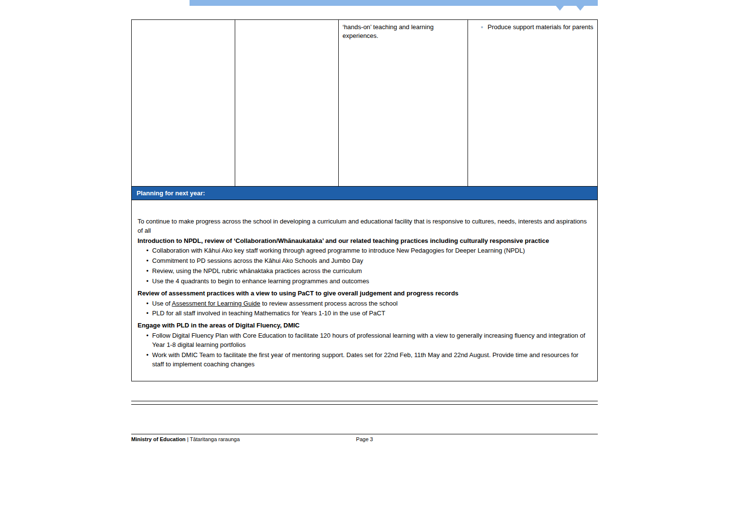| | | ‘hands-on’ teaching and learning experiences. | Produce support materials for parents |
Planning for next year:
To continue to make progress across the school in developing a curriculum and educational facility that is responsive to cultures, needs, interests and aspirations of all
Introduction to NPDL, review of ‘Collaboration/Whānaukataka’ and our related teaching practices including culturally responsive practice
Collaboration with Kāhui Ako key staff working through agreed programme to introduce New Pedagogies for Deeper Learning (NPDL)
Commitment to PD sessions across the Kāhui Ako Schools and Jumbo Day
Review, using the NPDL rubric whānaktaka practices across the curriculum
Use the 4 quadrants to begin to enhance learning programmes and outcomes
Review of assessment practices with a view to using PaCT to give overall judgement and progress records
Use of Assessment for Learning Guide to review assessment process across the school
PLD for all staff involved in teaching Mathematics for Years 1-10 in the use of PaCT
Engage with PLD in the areas of Digital Fluency, DMIC
Follow Digital Fluency Plan with Core Education to facilitate 120 hours of professional learning with a view to generally increasing fluency and integration of Year 1-8 digital learning portfolios
Work with DMIC Team to facilitate the first year of mentoring support. Dates set for 22nd Feb, 11th May and 22nd August. Provide time and resources for staff to implement coaching changes
Ministry of Education | Tātaritanga raraunga Page 3